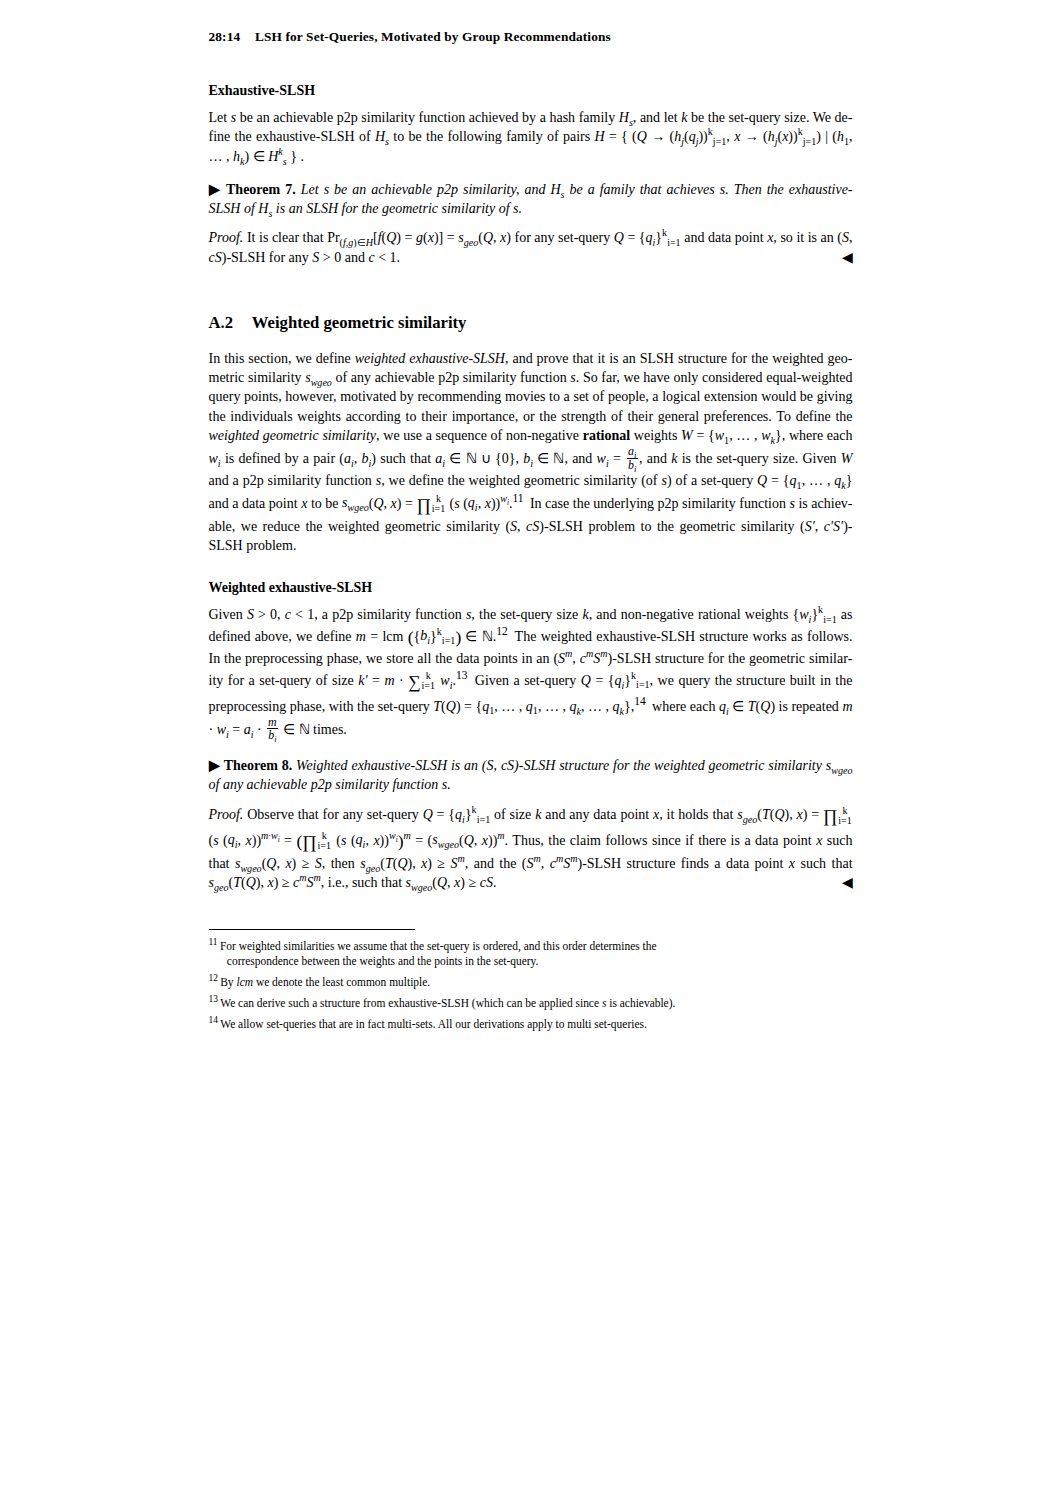28:14 LSH for Set-Queries, Motivated by Group Recommendations
Exhaustive-SLSH
Let s be an achievable p2p similarity function achieved by a hash family Hs, and let k be the set-query size. We define the exhaustive-SLSH of Hs to be the following family of pairs H = { (Q → (hj(qj))kj=1, x → (hj(x))kj=1) | (h1, … , hk) ∈ Hks } .
▶ Theorem 7. Let s be an achievable p2p similarity, and Hs be a family that achieves s. Then the exhaustive-SLSH of Hs is an SLSH for the geometric similarity of s.
Proof. It is clear that Pr(f,g)∈H[f(Q) = g(x)] = sgeo(Q, x) for any set-query Q = {qi}ki=1 and data point x, so it is an (S, cS)-SLSH for any S > 0 and c < 1. ◀
A.2 Weighted geometric similarity
In this section, we define weighted exhaustive-SLSH, and prove that it is an SLSH structure for the weighted geometric similarity swgeo of any achievable p2p similarity function s. So far, we have only considered equal-weighted query points, however, motivated by recommending movies to a set of people, a logical extension would be giving the individuals weights according to their importance, or the strength of their general preferences. To define the weighted geometric similarity, we use a sequence of non-negative rational weights W = {w1, … , wk}, where each wi is defined by a pair (ai, bi) such that ai ∈ ℕ ∪ {0}, bi ∈ ℕ, and wi = ai bi, and k is the set-query size. Given W and a p2p similarity function s, we define the weighted geometric similarity (of s) of a set-query Q = {q1, … , qk} and a data point x to be swgeo(Q, x) = ∏ki=1 (s (qi, x))wi.11 In case the underlying p2p similarity function s is achievable, we reduce the weighted geometric similarity (S, cS)-SLSH problem to the geometric similarity (S′, c′S′)-SLSH problem.
Weighted exhaustive-SLSH
Given S > 0, c < 1, a p2p similarity function s, the set-query size k, and non-negative rational weights {wi}ki=1 as defined above, we define m = lcm ({bi}ki=1) ∈ ℕ.12 The weighted exhaustive-SLSH structure works as follows. In the preprocessing phase, we store all the data points in an (Sm, cmSm)-SLSH structure for the geometric similarity for a set-query of size k′ = m · ∑ki=1 wi.13 Given a set-query Q = {qi}ki=1, we query the structure built in the preprocessing phase, with the set-query T(Q) = {q1, … , q1, … , qk, … , qk},14 where each qi ∈ T(Q) is repeated m · wi = ai · mbi ∈ ℕ times.
▶ Theorem 8. Weighted exhaustive-SLSH is an (S, cS)-SLSH structure for the weighted geometric similarity swgeo of any achievable p2p similarity function s.
Proof. Observe that for any set-query Q = {qi}ki=1 of size k and any data point x, it holds that sgeo(T(Q), x) = ∏ki=1 (s (qi, x))m·wi = (∏ki=1 (s (qi, x))wi)m = (swgeo(Q, x))m. Thus, the claim follows since if there is a data point x such that swgeo(Q, x) ≥ S, then sgeo(T(Q), x) ≥ Sm, and the (Sm, cmSm)-SLSH structure finds a data point x such that sgeo(T(Q), x) ≥ cmSm, i.e., such that swgeo(Q, x) ≥ cS. ◀
11 For weighted similarities we assume that the set-query is ordered, and this order determines thecorrespondence between the weights and the points in the set-query.
12 By lcm we denote the least common multiple.
13 We can derive such a structure from exhaustive-SLSH (which can be applied since s is achievable).
14 We allow set-queries that are in fact multi-sets. All our derivations apply to multi set-queries.